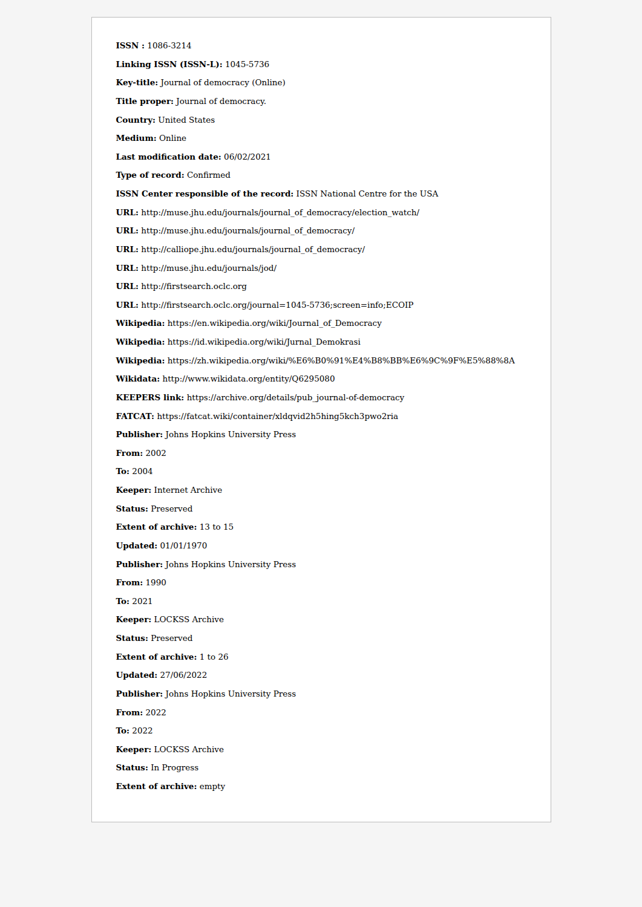ISSN :
1086-3214
Linking ISSN (ISSN-L):
1045-5736
Key-title:
Journal of democracy (Online)
Title proper:
Journal of democracy.
Country:
United States
Medium:
Online
Last modification date:
06/02/2021
Type of record:
Confirmed
ISSN Center responsible of the record:
ISSN National Centre for the USA
URL:
http://muse.jhu.edu/journals/journal_of_democracy/election_watch/
URL:
http://muse.jhu.edu/journals/journal_of_democracy/
URL:
http://calliope.jhu.edu/journals/journal_of_democracy/
URL:
http://muse.jhu.edu/journals/jod/
URL:
http://firstsearch.oclc.org
URL:
http://firstsearch.oclc.org/journal=1045-5736;screen=info;ECOIP
Wikipedia:
https://en.wikipedia.org/wiki/Journal_of_Democracy
Wikipedia:
https://id.wikipedia.org/wiki/Jurnal_Demokrasi
Wikipedia:
https://zh.wikipedia.org/wiki/%E6%B0%91%E4%B8%BB%E6%9C%9F%E5%88%8A
Wikidata:
http://www.wikidata.org/entity/Q6295080
KEEPERS link:
https://archive.org/details/pub_journal-of-democracy
FATCAT:
https://fatcat.wiki/container/xldqvid2h5hing5kch3pwo2ria
Publisher:
Johns Hopkins University Press
From:
2002
To:
2004
Keeper:
Internet Archive
Status:
Preserved
Extent of archive:
13 to 15
Updated:
01/01/1970
Publisher:
Johns Hopkins University Press
From:
1990
To:
2021
Keeper:
LOCKSS Archive
Status:
Preserved
Extent of archive:
1 to 26
Updated:
27/06/2022
Publisher:
Johns Hopkins University Press
From:
2022
To:
2022
Keeper:
LOCKSS Archive
Status:
In Progress
Extent of archive:
empty